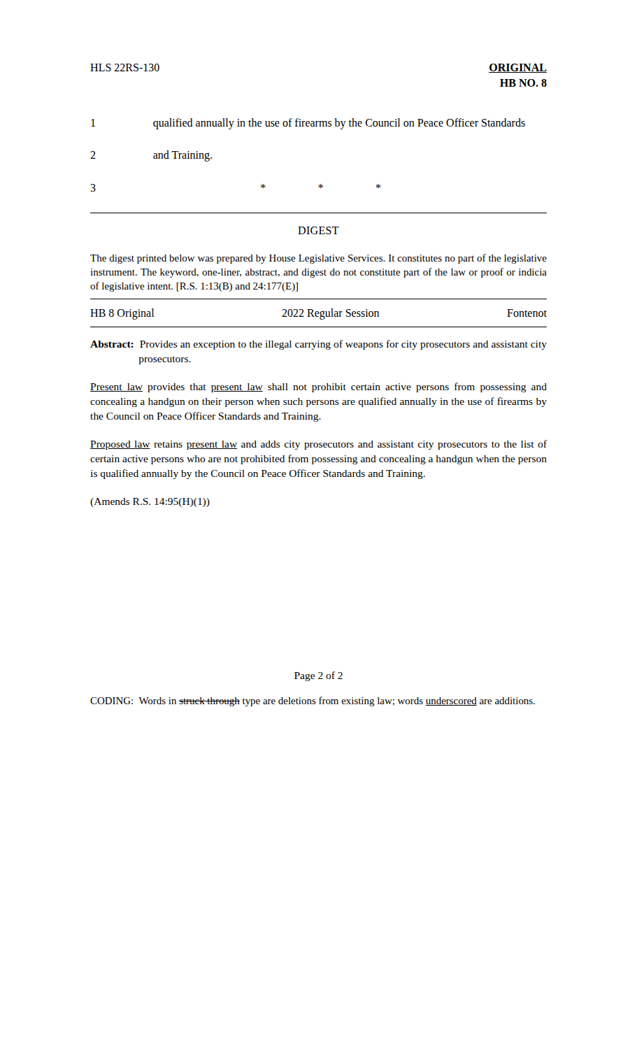HLS 22RS-130
ORIGINAL HB NO. 8
1
qualified annually in the use of firearms by the Council on Peace Officer Standards
2
and Training.
3
* * *
DIGEST
The digest printed below was prepared by House Legislative Services. It constitutes no part of the legislative instrument. The keyword, one-liner, abstract, and digest do not constitute part of the law or proof or indicia of legislative intent. [R.S. 1:13(B) and 24:177(E)]
HB 8 Original
2022 Regular Session
Fontenot
Abstract: Provides an exception to the illegal carrying of weapons for city prosecutors and assistant city prosecutors.
Present law provides that present law shall not prohibit certain active persons from possessing and concealing a handgun on their person when such persons are qualified annually in the use of firearms by the Council on Peace Officer Standards and Training.
Proposed law retains present law and adds city prosecutors and assistant city prosecutors to the list of certain active persons who are not prohibited from possessing and concealing a handgun when the person is qualified annually by the Council on Peace Officer Standards and Training.
(Amends R.S. 14:95(H)(1))
Page 2 of 2
CODING: Words in struck through type are deletions from existing law; words underscored are additions.